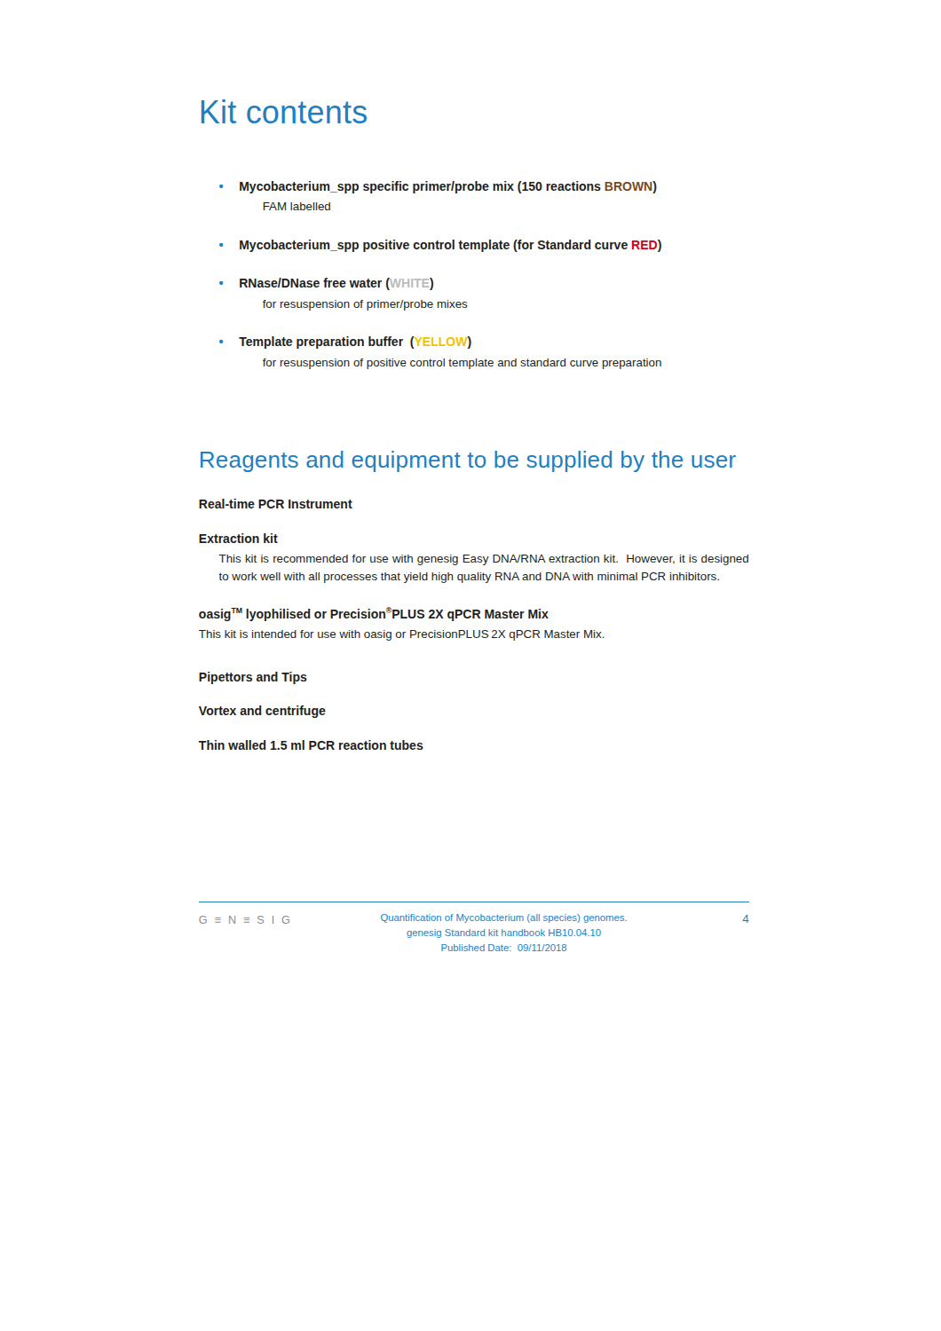Kit contents
Mycobacterium_spp specific primer/probe mix (150 reactions BROWN) FAM labelled
Mycobacterium_spp positive control template (for Standard curve RED)
RNase/DNase free water (WHITE) for resuspension of primer/probe mixes
Template preparation buffer (YELLOW) for resuspension of positive control template and standard curve preparation
Reagents and equipment to be supplied by the user
Real-time PCR Instrument
Extraction kit
This kit is recommended for use with genesig Easy DNA/RNA extraction kit. However, it is designed to work well with all processes that yield high quality RNA and DNA with minimal PCR inhibitors.
oasigTM lyophilised or Precision®PLUS 2X qPCR Master Mix
This kit is intended for use with oasig or PrecisionPLUS 2X qPCR Master Mix.
Pipettors and Tips
Vortex and centrifuge
Thin walled 1.5 ml PCR reaction tubes
G ≡ N ≡ S I G
Quantification of Mycobacterium (all species) genomes.
genesig Standard kit handbook HB10.04.10
Published Date: 09/11/2018
4